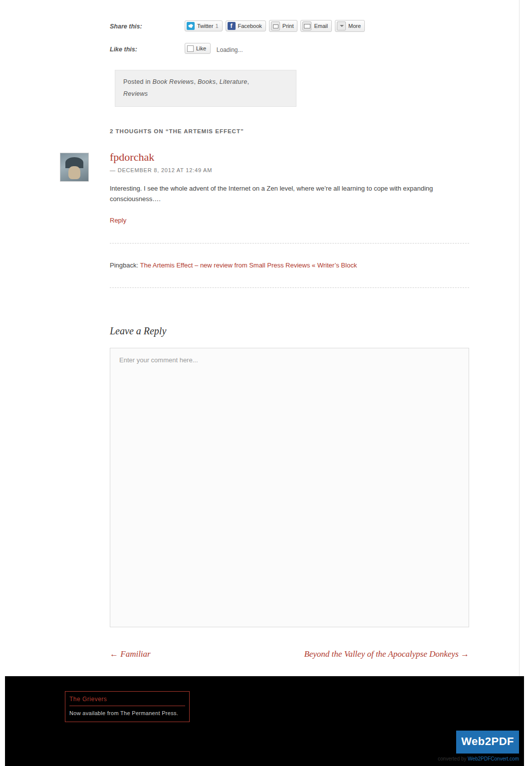Share this:
Twitter1 f Facebook Print Email More
Like this:
Like Loading...
Posted in Book Reviews, Books, Literature,
Reviews
2 THOUGHTS ON “THE ARTEMIS EFFECT”
fpdorchak
— DECEMBER 8, 2012 AT 12:49 AM
Interesting. I see the whole advent of the Internet on a Zen level, where we’re all learning to cope with expanding consciousness….
Reply
Pingback: The Artemis Effect – new review from Small Press Reviews « Writer’s Block
Leave a Reply
Enter your comment here...
← Familiar Beyond the Valley of the Apocalypse Donkeys →
The Grievers
Now available from The Permanent Press.
Web2PDF
converted by Web2PDFConvert.com